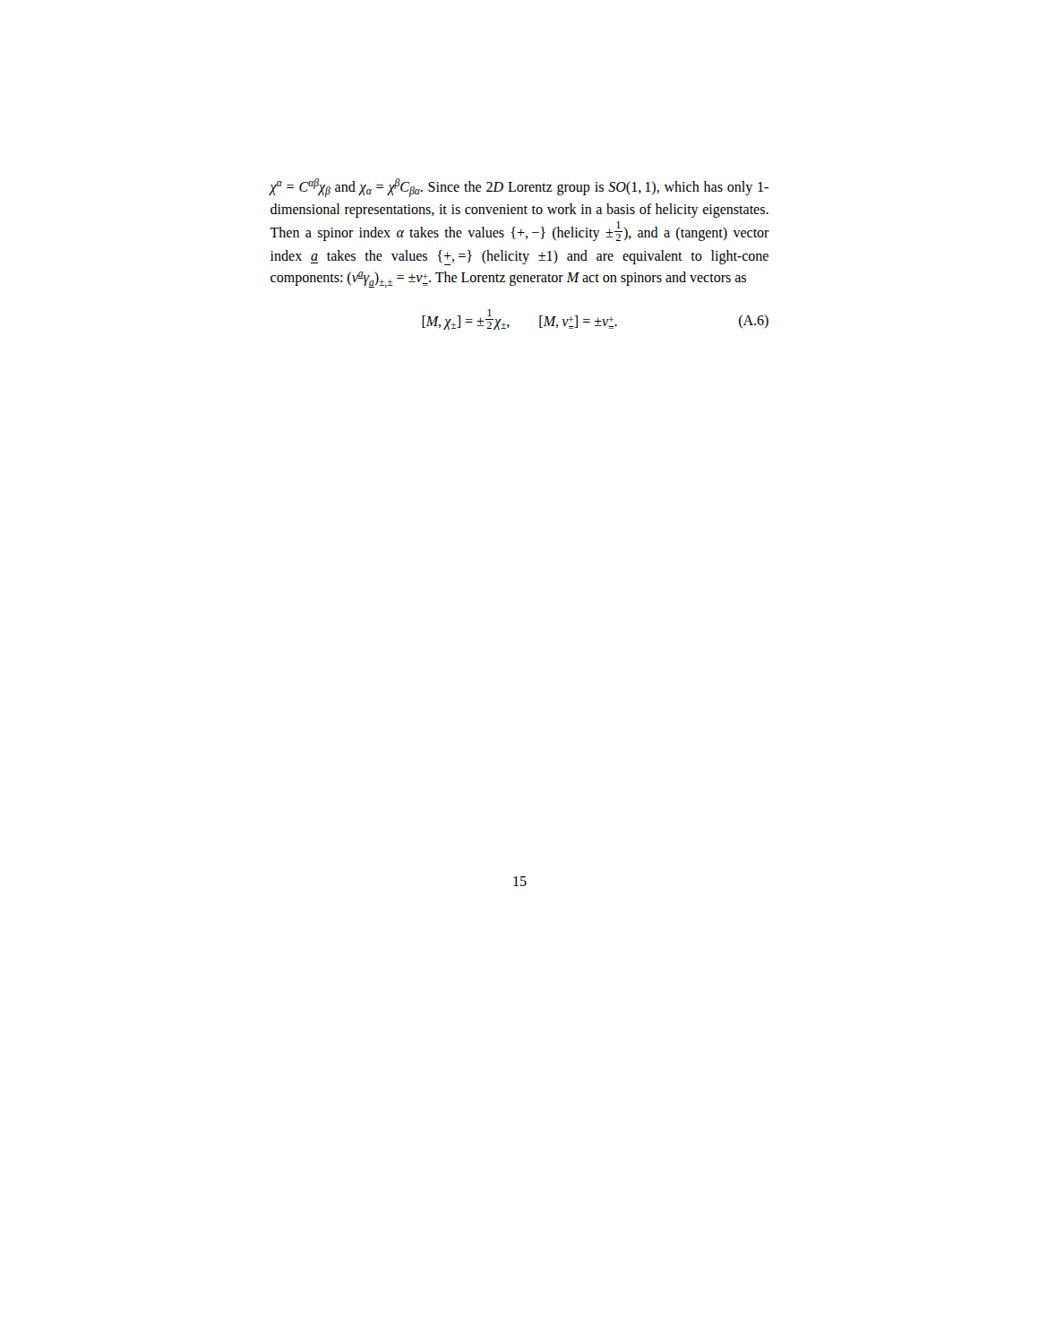χα = Cαβχβ and χα = χβCβα. Since the 2D Lorentz group is SO(1, 1), which has only 1-dimensional representations, it is convenient to work in a basis of helicity eigenstates. Then a spinor index α takes the values {+, −} (helicity ±12), and a (tangent) vector index a takes the values {+, =} (helicity ±1) and are equivalent to light-cone components: (vaγa)±,± = ±v+=. The Lorentz generator M act on spinors and vectors as
[M, χ±] = ±12 χ±,  [M, v+=] = ±v+=. (A.6)
15